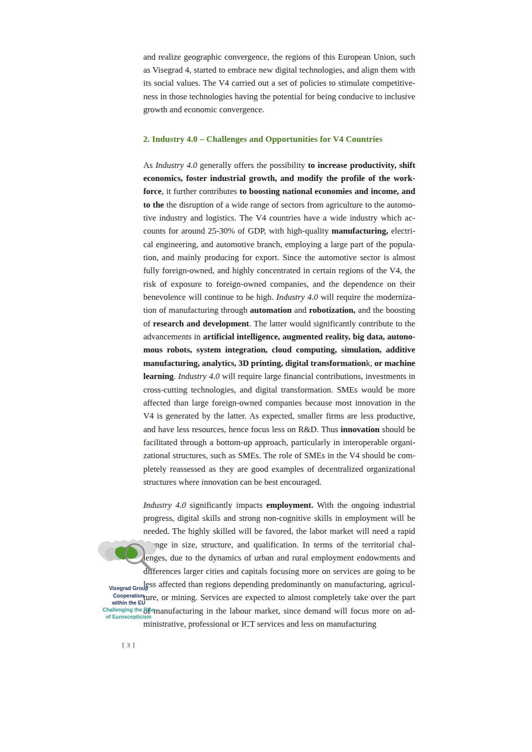and realize geographic convergence, the regions of this European Union, such as Visegrad 4, started to embrace new digital technologies, and align them with its social values. The V4 carried out a set of policies to stimulate competitiveness in those technologies having the potential for being conducive to inclusive growth and economic convergence.
2. Industry 4.0 – Challenges and Opportunities for V4 Countries
As Industry 4.0 generally offers the possibility to increase productivity, shift economics, foster industrial growth, and modify the profile of the workforce, it further contributes to boosting national economies and income, and to the the disruption of a wide range of sectors from agriculture to the automotive industry and logistics. The V4 countries have a wide industry which accounts for around 25-30% of GDP, with high-quality manufacturing, electrical engineering, and automotive branch, employing a large part of the population, and mainly producing for export. Since the automotive sector is almost fully foreign-owned, and highly concentrated in certain regions of the V4, the risk of exposure to foreign-owned companies, and the dependence on their benevolence will continue to be high. Industry 4.0 will require the modernization of manufacturing through automation and robotization, and the boosting of research and development. The latter would significantly contribute to the advancements in artificial intelligence, augmented reality, big data, autonomous robots, system integration, cloud computing, simulation, additive manufacturing, analytics, 3D printing, digital transformationk, or machine learning. Industry 4.0 will require large financial contributions, investments in cross-cutting technologies, and digital transformation. SMEs would be more affected than large foreign-owned companies because most innovation in the V4 is generated by the latter. As expected, smaller firms are less productive, and have less resources, hence focus less on R&D. Thus innovation should be facilitated through a bottom-up approach, particularly in interoperable organizational structures, such as SMEs. The role of SMEs in the V4 should be completely reassessed as they are good examples of decentralized organizational structures where innovation can be best encouraged.
Industry 4.0 significantly impacts employment. With the ongoing industrial progress, digital skills and strong non-cognitive skills in employment will be needed. The highly skilled will be favored, the labor market will need a rapid change in size, structure, and qualification. In terms of the territorial challenges, due to the dynamics of urban and rural employment endowments and differences larger cities and capitals focusing more on services are going to be less affected than regions depending predominantly on manufacturing, agriculture, or mining. Services are expected to almost completely take over the part of manufacturing in the labour market, since demand will focus more on administrative, professional or ICT services and less on manufacturing
Visegrad Group
Cooperation
within the EU
Challenging the Rise
of Euroscepticism
[ 3 ]